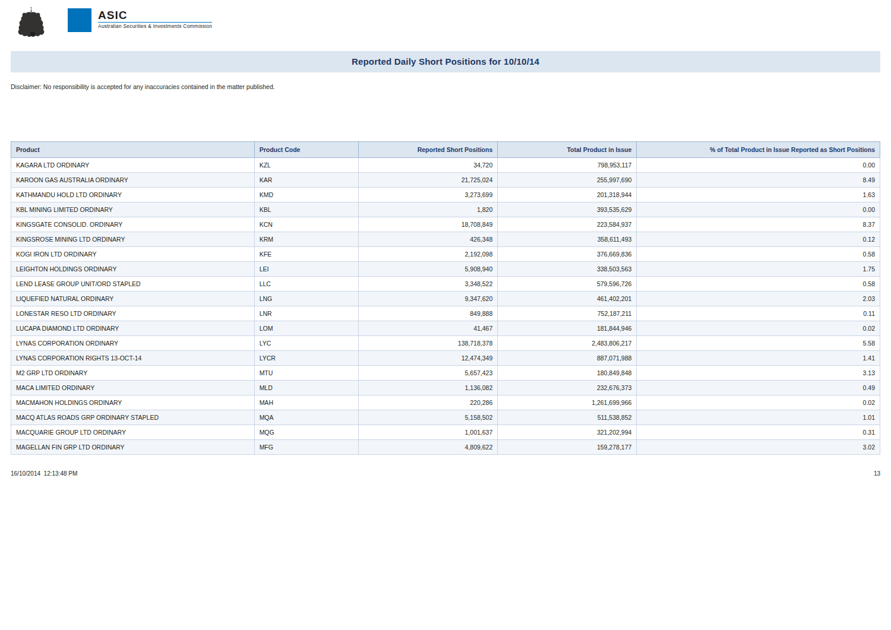ASIC
Australian Securities & Investments Commission
Reported Daily Short Positions for 10/10/14
Disclaimer: No responsibility is accepted for any inaccuracies contained in the matter published.
| Product | Product Code | Reported Short Positions | Total Product in Issue | % of Total Product in Issue Reported as Short Positions |
| --- | --- | --- | --- | --- |
| KAGARA LTD ORDINARY | KZL | 34,720 | 798,953,117 | 0.00 |
| KAROON GAS AUSTRALIA ORDINARY | KAR | 21,725,024 | 255,997,690 | 8.49 |
| KATHMANDU HOLD LTD ORDINARY | KMD | 3,273,699 | 201,318,944 | 1.63 |
| KBL MINING LIMITED ORDINARY | KBL | 1,820 | 393,535,629 | 0.00 |
| KINGSGATE CONSOLID. ORDINARY | KCN | 18,708,849 | 223,584,937 | 8.37 |
| KINGSROSE MINING LTD ORDINARY | KRM | 426,348 | 358,611,493 | 0.12 |
| KOGI IRON LTD ORDINARY | KFE | 2,192,098 | 376,669,836 | 0.58 |
| LEIGHTON HOLDINGS ORDINARY | LEI | 5,908,940 | 338,503,563 | 1.75 |
| LEND LEASE GROUP UNIT/ORD STAPLED | LLC | 3,348,522 | 579,596,726 | 0.58 |
| LIQUEFIED NATURAL ORDINARY | LNG | 9,347,620 | 461,402,201 | 2.03 |
| LONESTAR RESO LTD ORDINARY | LNR | 849,888 | 752,187,211 | 0.11 |
| LUCAPA DIAMOND LTD ORDINARY | LOM | 41,467 | 181,844,946 | 0.02 |
| LYNAS CORPORATION ORDINARY | LYC | 138,718,378 | 2,483,806,217 | 5.58 |
| LYNAS CORPORATION RIGHTS 13-OCT-14 | LYCR | 12,474,349 | 887,071,988 | 1.41 |
| M2 GRP LTD ORDINARY | MTU | 5,657,423 | 180,849,848 | 3.13 |
| MACA LIMITED ORDINARY | MLD | 1,136,082 | 232,676,373 | 0.49 |
| MACMAHON HOLDINGS ORDINARY | MAH | 220,286 | 1,261,699,966 | 0.02 |
| MACQ ATLAS ROADS GRP ORDINARY STAPLED | MQA | 5,158,502 | 511,538,852 | 1.01 |
| MACQUARIE GROUP LTD ORDINARY | MQG | 1,001,637 | 321,202,994 | 0.31 |
| MAGELLAN FIN GRP LTD ORDINARY | MFG | 4,809,622 | 159,278,177 | 3.02 |
16/10/2014 12:13:48 PM
13